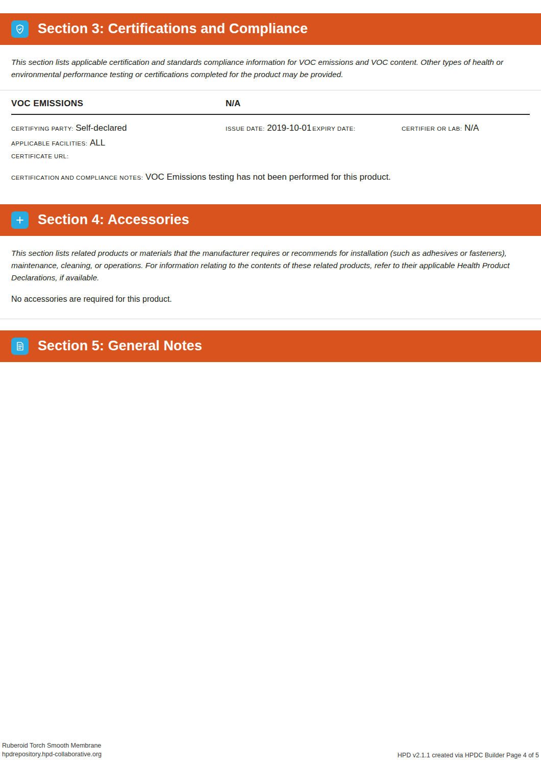Section 3: Certifications and Compliance
This section lists applicable certification and standards compliance information for VOC emissions and VOC content. Other types of health or environmental performance testing or certifications completed for the product may be provided.
VOC EMISSIONS
N/A
CERTIFYING PARTY: Self-declared
ISSUE DATE: 2019-10-01
EXPIRY DATE:
CERTIFIER OR LAB: N/A
APPLICABLE FACILITIES: ALL
CERTIFICATE URL:
CERTIFICATION AND COMPLIANCE NOTES: VOC Emissions testing has not been performed for this product.
Section 4: Accessories
This section lists related products or materials that the manufacturer requires or recommends for installation (such as adhesives or fasteners), maintenance, cleaning, or operations. For information relating to the contents of these related products, refer to their applicable Health Product Declarations, if available.
No accessories are required for this product.
Section 5: General Notes
Ruberoid Torch Smooth Membrane
hpdrepository.hpd-collaborative.org
HPD v2.1.1 created via HPDC Builder Page 4 of 5